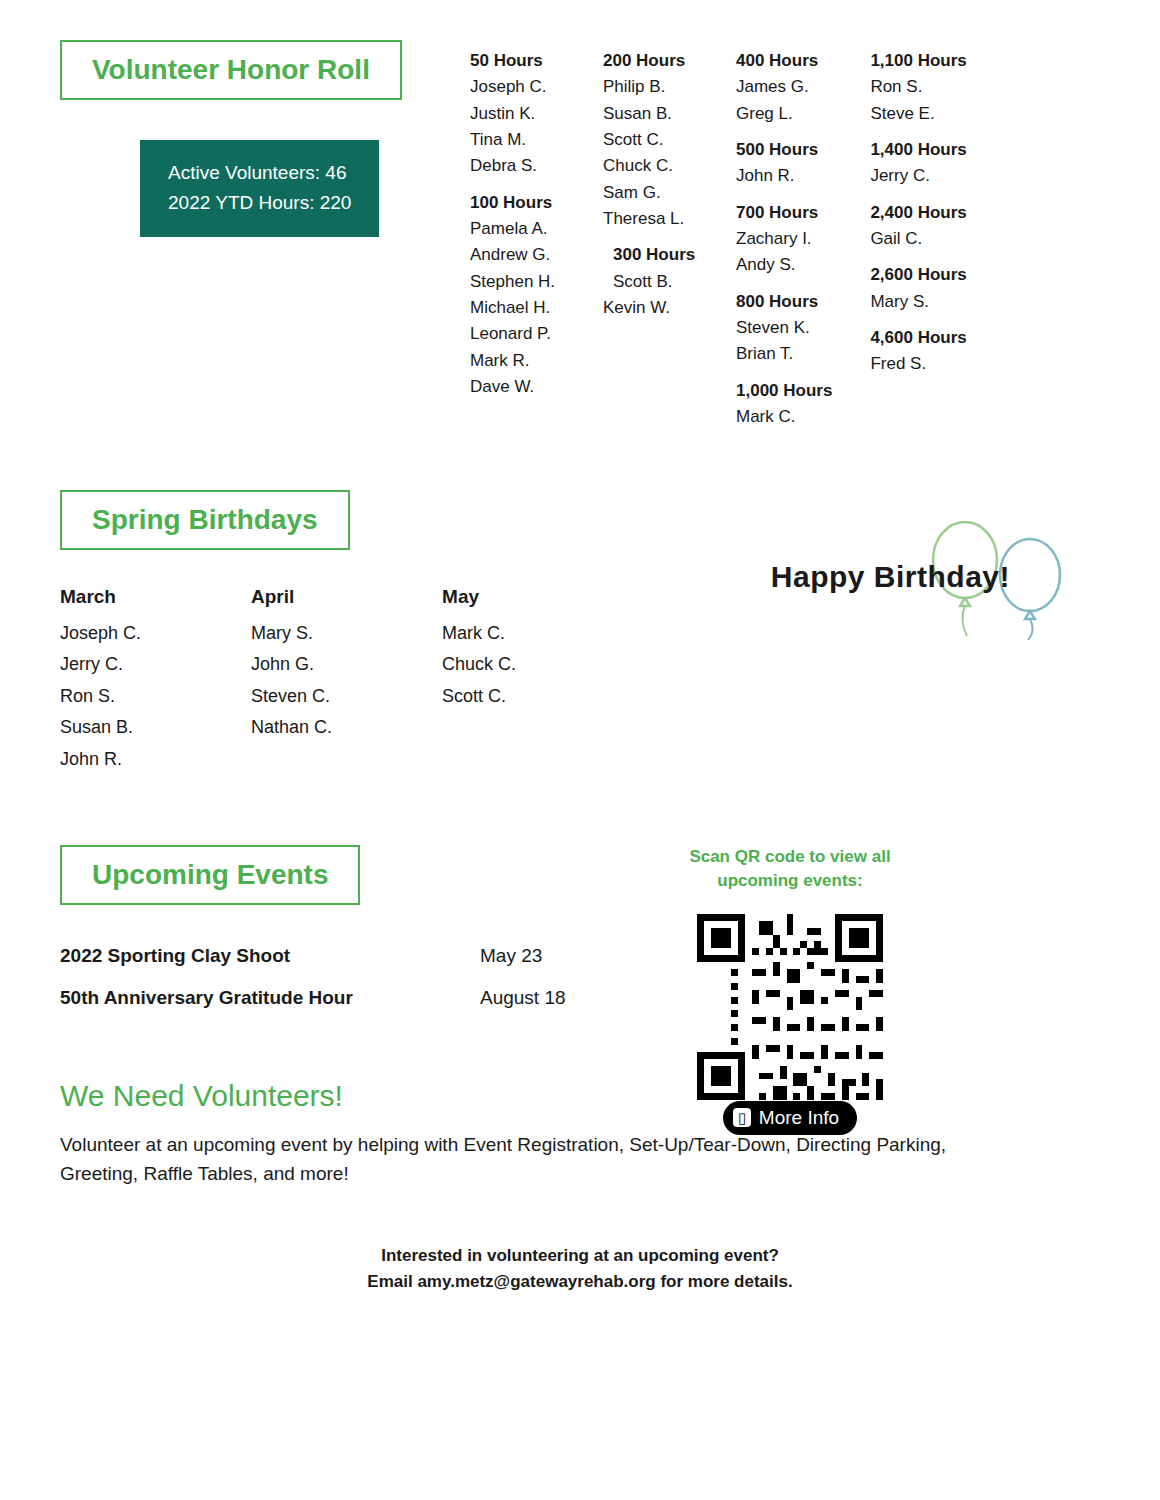Volunteer Honor Roll
Active Volunteers: 46
2022 YTD Hours: 220
50 Hours Joseph C.
Justin K.
Tina M.
Debra S. 100 Hours Pamela A.
Andrew G.
Stephen H.
Michael H.
Leonard P.
Mark R.
Dave W.
200 Hours Philip B.
Susan B.
Scott C.
Chuck C.
Sam G.
Theresa L. 300 Hours Scott B.
Kevin W.
400 Hours James G.
Greg L. 500 Hours John R. 700 Hours Zachary I.
Andy S. 800 Hours Steven K.
Brian T. 1,000 Hours Mark C.
1,100 Hours Ron S.
Steve E. 1,400 Hours Jerry C. 2,400 Hours Gail C. 2,600 Hours Mary S. 4,600 Hours Fred S.
Spring Birthdays
Happy Birthday!
March Joseph C.
Jerry C.
Ron S.
Susan B.
John R.
April Mary S.
John G.
Steven C.
Nathan C.
May Mark C.
Chuck C.
Scott C.
Upcoming Events
Scan QR code to view all
upcoming events:
▯More Info
| 2022 Sporting Clay Shoot | May 23 |
| 50th Anniversary Gratitude Hour | August 18 |
We Need Volunteers!
Volunteer at an upcoming event by helping with Event Registration, Set-Up/Tear-Down, Directing Parking, Greeting, Raffle Tables, and more!
Interested in volunteering at an upcoming event?
Email amy.metz@gatewayrehab.org for more details.